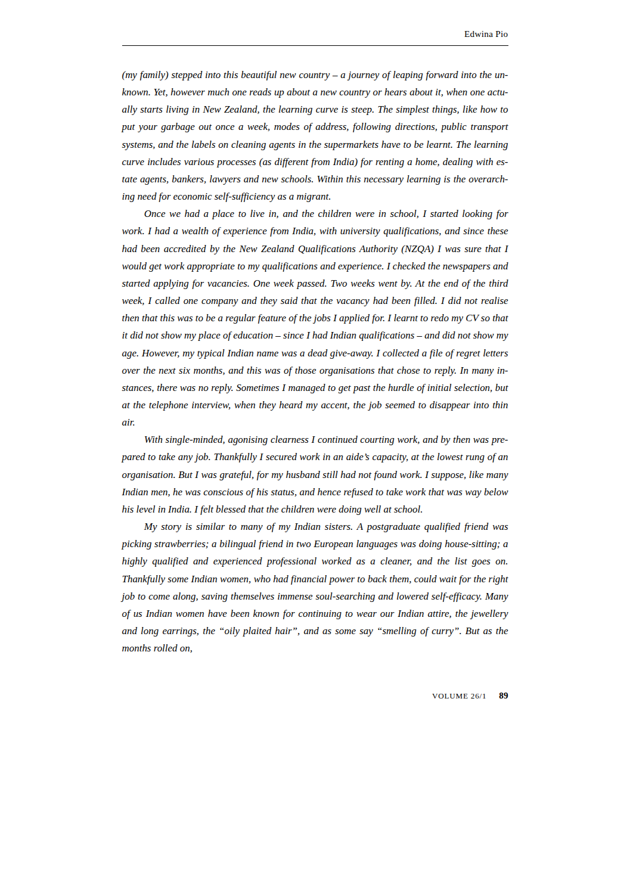Edwina Pio
(my family) stepped into this beautiful new country – a journey of leaping forward into the unknown. Yet, however much one reads up about a new country or hears about it, when one actually starts living in New Zealand, the learning curve is steep. The simplest things, like how to put your garbage out once a week, modes of address, following directions, public transport systems, and the labels on cleaning agents in the supermarkets have to be learnt. The learning curve includes various processes (as different from India) for renting a home, dealing with estate agents, bankers, lawyers and new schools. Within this necessary learning is the overarching need for economic self-sufficiency as a migrant.
Once we had a place to live in, and the children were in school, I started looking for work. I had a wealth of experience from India, with university qualifications, and since these had been accredited by the New Zealand Qualifications Authority (NZQA) I was sure that I would get work appropriate to my qualifications and experience. I checked the newspapers and started applying for vacancies. One week passed. Two weeks went by. At the end of the third week, I called one company and they said that the vacancy had been filled. I did not realise then that this was to be a regular feature of the jobs I applied for. I learnt to redo my CV so that it did not show my place of education – since I had Indian qualifications – and did not show my age. However, my typical Indian name was a dead give-away. I collected a file of regret letters over the next six months, and this was of those organisations that chose to reply. In many instances, there was no reply. Sometimes I managed to get past the hurdle of initial selection, but at the telephone interview, when they heard my accent, the job seemed to disappear into thin air.
With single-minded, agonising clearness I continued courting work, and by then was prepared to take any job. Thankfully I secured work in an aide’s capacity, at the lowest rung of an organisation. But I was grateful, for my husband still had not found work. I suppose, like many Indian men, he was conscious of his status, and hence refused to take work that was way below his level in India. I felt blessed that the children were doing well at school.
My story is similar to many of my Indian sisters. A postgraduate qualified friend was picking strawberries; a bilingual friend in two European languages was doing house-sitting; a highly qualified and experienced professional worked as a cleaner, and the list goes on. Thankfully some Indian women, who had financial power to back them, could wait for the right job to come along, saving themselves immense soul-searching and lowered self-efficacy. Many of us Indian women have been known for continuing to wear our Indian attire, the jewellery and long earrings, the “oily plaited hair”, and as some say “smelling of curry”. But as the months rolled on,
VOLUME 26/189